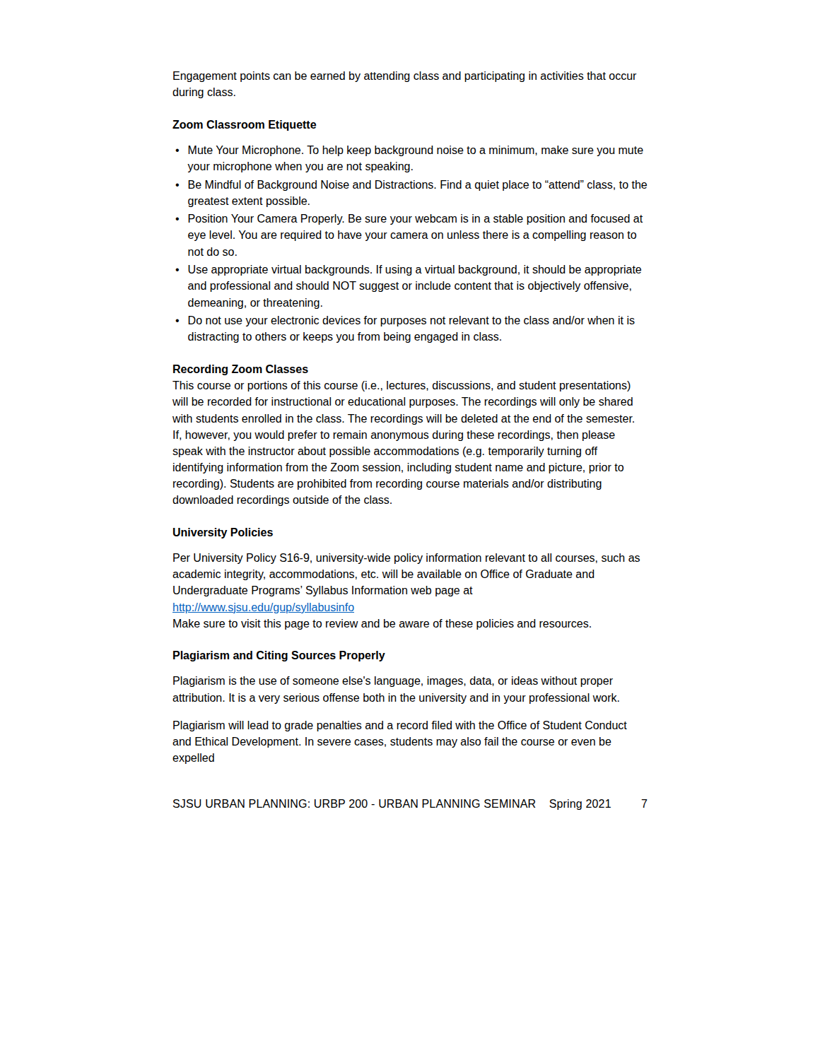Engagement points can be earned by attending class and participating in activities that occur during class.
Zoom Classroom Etiquette
Mute Your Microphone. To help keep background noise to a minimum, make sure you mute your microphone when you are not speaking.
Be Mindful of Background Noise and Distractions. Find a quiet place to “attend” class, to the greatest extent possible.
Position Your Camera Properly. Be sure your webcam is in a stable position and focused at eye level. You are required to have your camera on unless there is a compelling reason to not do so.
Use appropriate virtual backgrounds. If using a virtual background, it should be appropriate and professional and should NOT suggest or include content that is objectively offensive, demeaning, or threatening.
Do not use your electronic devices for purposes not relevant to the class and/or when it is distracting to others or keeps you from being engaged in class.
Recording Zoom Classes
This course or portions of this course (i.e., lectures, discussions, and student presentations) will be recorded for instructional or educational purposes. The recordings will only be shared with students enrolled in the class. The recordings will be deleted at the end of the semester. If, however, you would prefer to remain anonymous during these recordings, then please speak with the instructor about possible accommodations (e.g. temporarily turning off identifying information from the Zoom session, including student name and picture, prior to recording). Students are prohibited from recording course materials and/or distributing downloaded recordings outside of the class.
University Policies
Per University Policy S16-9, university-wide policy information relevant to all courses, such as academic integrity, accommodations, etc. will be available on Office of Graduate and Undergraduate Programs’ Syllabus Information web page at
http://www.sjsu.edu/gup/syllabusinfo
Make sure to visit this page to review and be aware of these policies and resources.
Plagiarism and Citing Sources Properly
Plagiarism is the use of someone else's language, images, data, or ideas without proper attribution. It is a very serious offense both in the university and in your professional work.
Plagiarism will lead to grade penalties and a record filed with the Office of Student Conduct and Ethical Development. In severe cases, students may also fail the course or even be expelled
SJSU URBAN PLANNING: URBP 200 - URBAN PLANNING SEMINAR Spring 2021 7